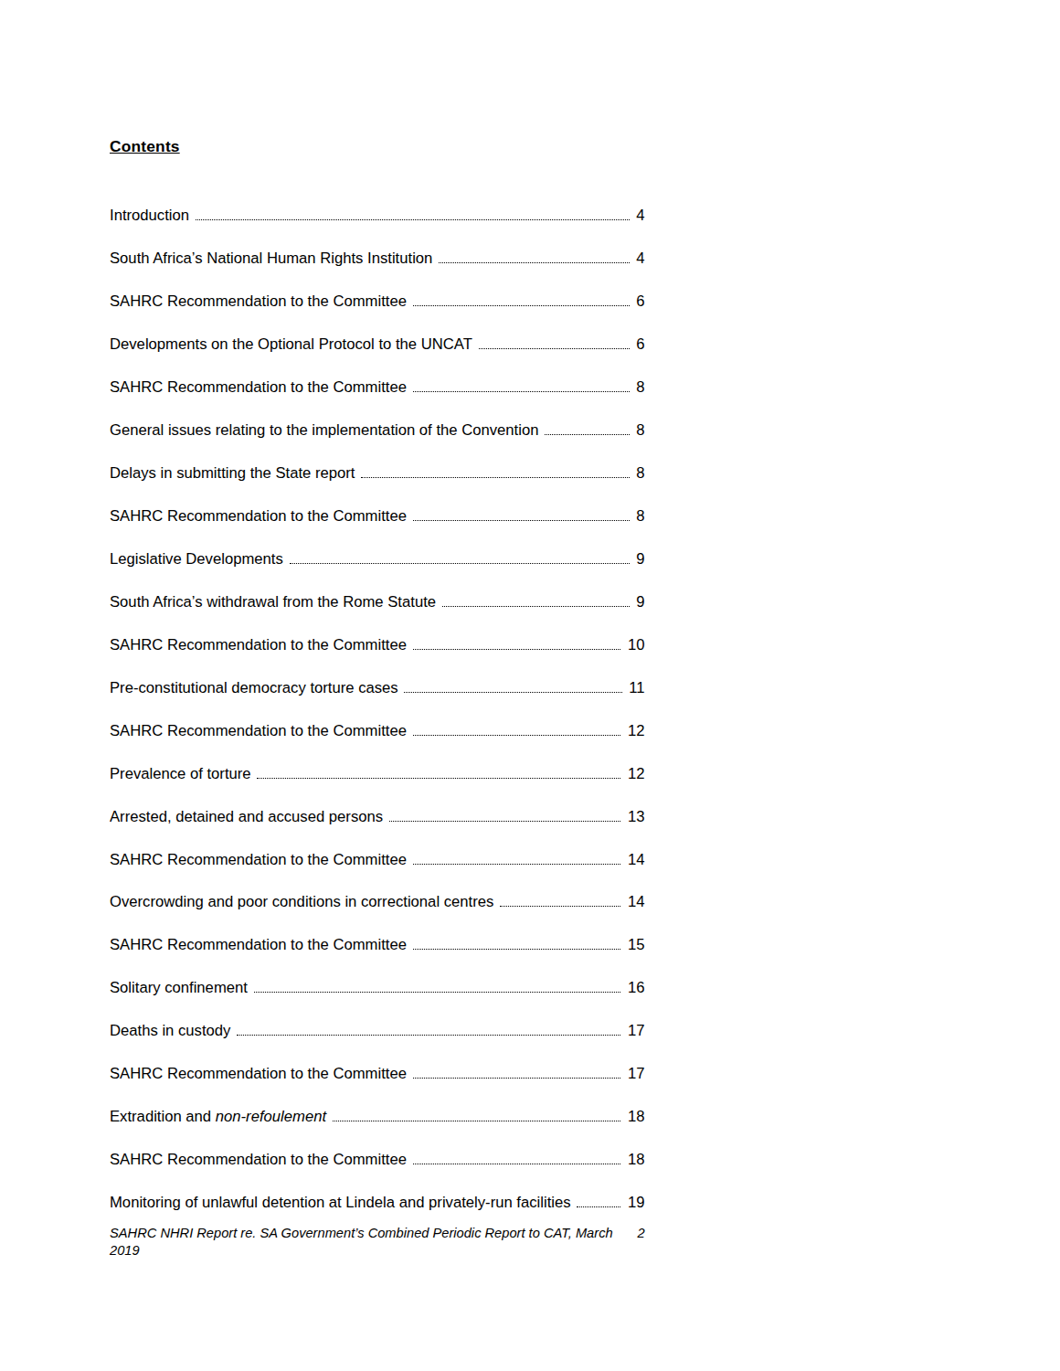Contents
Introduction 4
South Africa’s National Human Rights Institution 4
SAHRC Recommendation to the Committee 6
Developments on the Optional Protocol to the UNCAT 6
SAHRC Recommendation to the Committee 8
General issues relating to the implementation of the Convention 8
Delays in submitting the State report 8
SAHRC Recommendation to the Committee 8
Legislative Developments 9
South Africa’s withdrawal from the Rome Statute 9
SAHRC Recommendation to the Committee 10
Pre-constitutional democracy torture cases 11
SAHRC Recommendation to the Committee 12
Prevalence of torture 12
Arrested, detained and accused persons 13
SAHRC Recommendation to the Committee 14
Overcrowding and poor conditions in correctional centres 14
SAHRC Recommendation to the Committee 15
Solitary confinement 16
Deaths in custody 17
SAHRC Recommendation to the Committee 17
Extradition and non-refoulement 18
SAHRC Recommendation to the Committee 18
Monitoring of unlawful detention at Lindela and privately-run facilities 19
SAHRC NHRI Report re. SA Government’s Combined Periodic Report to CAT, March 2019 2